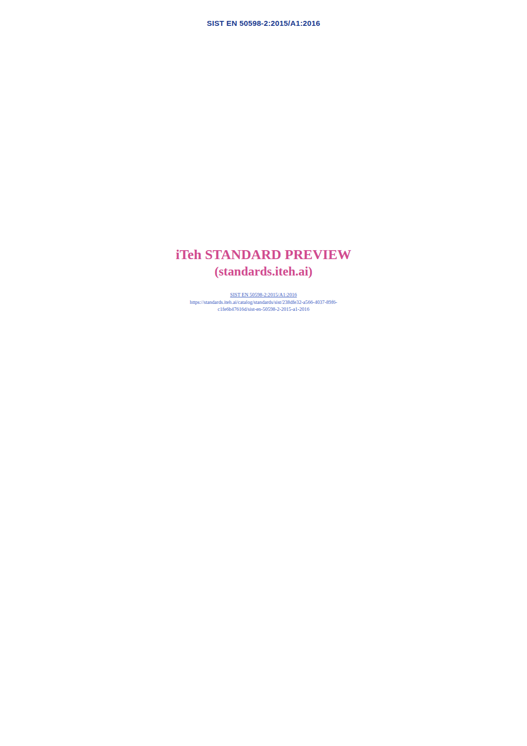SIST EN 50598-2:2015/A1:2016
iTeh STANDARD PREVIEW
(standards.iteh.ai)
SIST EN 50598-2:2015/A1:2016
https://standards.iteh.ai/catalog/standards/sist/238dfe32-a566-4037-89f6-
c1fe6b47616d/sist-en-50598-2-2015-a1-2016